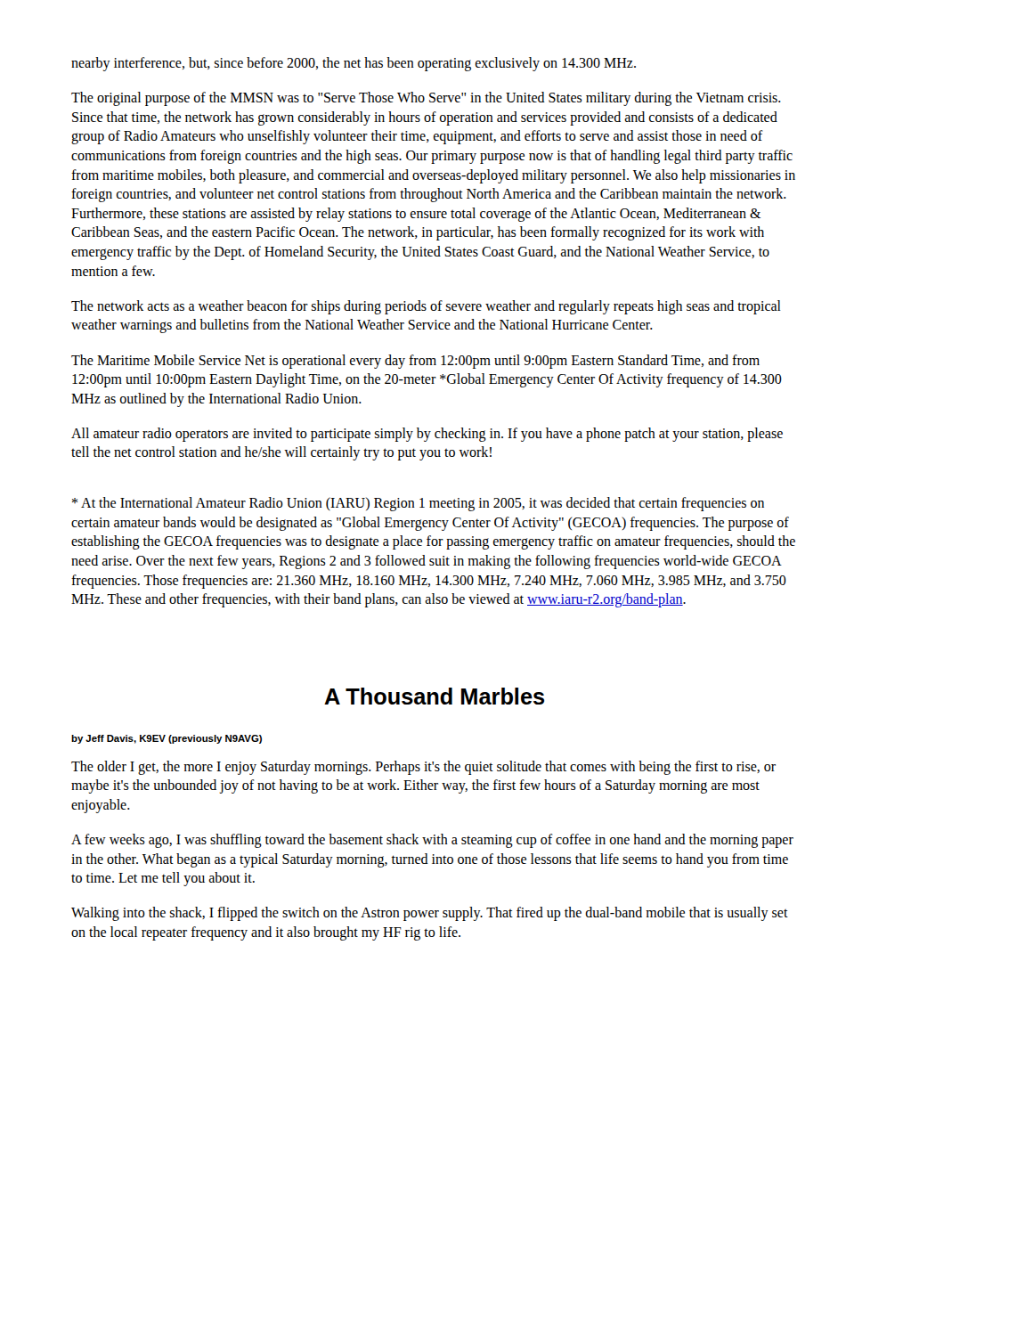nearby interference, but, since before 2000, the net has been operating exclusively on 14.300 MHz.
The original purpose of the MMSN was to "Serve Those Who Serve" in the United States military during the Vietnam crisis. Since that time, the network has grown considerably in hours of operation and services provided and consists of a dedicated group of Radio Amateurs who unselfishly volunteer their time, equipment, and efforts to serve and assist those in need of communications from foreign countries and the high seas. Our primary purpose now is that of handling legal third party traffic from maritime mobiles, both pleasure, and commercial and overseas-deployed military personnel. We also help missionaries in foreign countries, and volunteer net control stations from throughout North America and the Caribbean maintain the network. Furthermore, these stations are assisted by relay stations to ensure total coverage of the Atlantic Ocean, Mediterranean & Caribbean Seas, and the eastern Pacific Ocean. The network, in particular, has been formally recognized for its work with emergency traffic by the Dept. of Homeland Security, the United States Coast Guard, and the National Weather Service, to mention a few.
The network acts as a weather beacon for ships during periods of severe weather and regularly repeats high seas and tropical weather warnings and bulletins from the National Weather Service and the National Hurricane Center.
The Maritime Mobile Service Net is operational every day from 12:00pm until 9:00pm Eastern Standard Time, and from 12:00pm until 10:00pm Eastern Daylight Time, on the 20-meter *Global Emergency Center Of Activity frequency of 14.300 MHz as outlined by the International Radio Union.
All amateur radio operators are invited to participate simply by checking in. If you have a phone patch at your station, please tell the net control station and he/she will certainly try to put you to work!
* At the International Amateur Radio Union (IARU) Region 1 meeting in 2005, it was decided that certain frequencies on certain amateur bands would be designated as "Global Emergency Center Of Activity" (GECOA) frequencies. The purpose of establishing the GECOA frequencies was to designate a place for passing emergency traffic on amateur frequencies, should the need arise. Over the next few years, Regions 2 and 3 followed suit in making the following frequencies world-wide GECOA frequencies. Those frequencies are: 21.360 MHz, 18.160 MHz, 14.300 MHz, 7.240 MHz, 7.060 MHz, 3.985 MHz, and 3.750 MHz. These and other frequencies, with their band plans, can also be viewed at www.iaru-r2.org/band-plan.
A Thousand Marbles
by Jeff Davis, K9EV (previously N9AVG)
The older I get, the more I enjoy Saturday mornings. Perhaps it's the quiet solitude that comes with being the first to rise, or maybe it's the unbounded joy of not having to be at work. Either way, the first few hours of a Saturday morning are most enjoyable.
A few weeks ago, I was shuffling toward the basement shack with a steaming cup of coffee in one hand and the morning paper in the other. What began as a typical Saturday morning, turned into one of those lessons that life seems to hand you from time to time. Let me tell you about it.
Walking into the shack, I flipped the switch on the Astron power supply. That fired up the dual-band mobile that is usually set on the local repeater frequency and it also brought my HF rig to life.